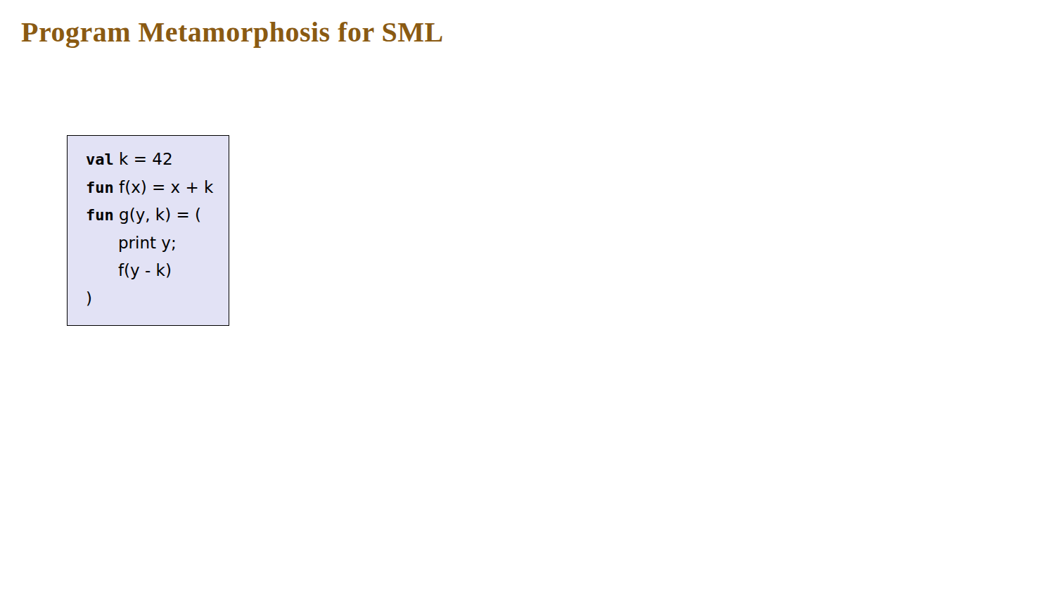Program Metamorphosis for SML
val k = 42 fun f(x) = x + k fun g(y, k) = ( print y; f(y - k) )